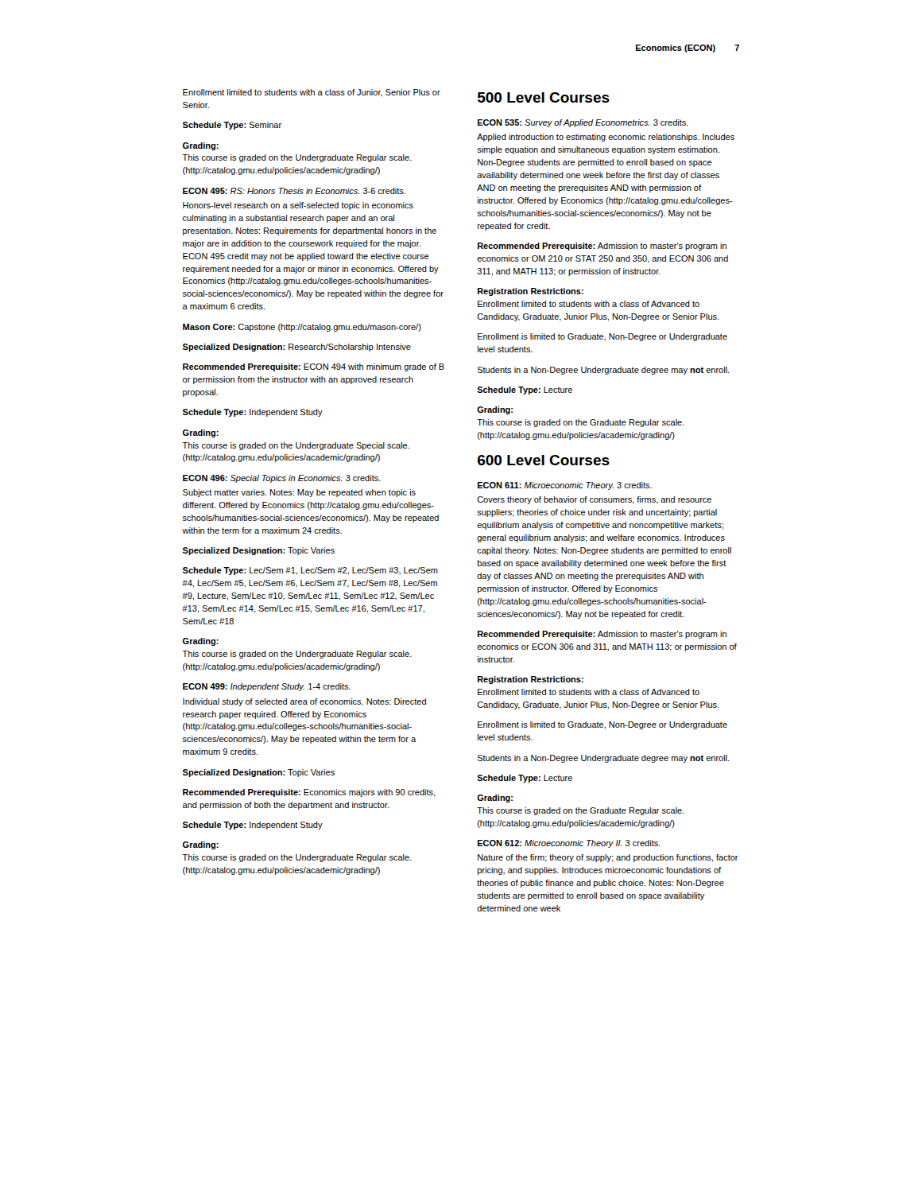Economics (ECON)7
Enrollment limited to students with a class of Junior, Senior Plus or Senior.
Schedule Type: Seminar
Grading:
This course is graded on the Undergraduate Regular scale. (http://catalog.gmu.edu/policies/academic/grading/)
ECON 495: RS: Honors Thesis in Economics. 3-6 credits.
Honors-level research on a self-selected topic in economics culminating in a substantial research paper and an oral presentation. Notes: Requirements for departmental honors in the major are in addition to the coursework required for the major. ECON 495 credit may not be applied toward the elective course requirement needed for a major or minor in economics. Offered by Economics (http://catalog.gmu.edu/colleges-schools/humanities-social-sciences/economics/). May be repeated within the degree for a maximum 6 credits.
Mason Core: Capstone (http://catalog.gmu.edu/mason-core/)
Specialized Designation: Research/Scholarship Intensive
Recommended Prerequisite: ECON 494 with minimum grade of B or permission from the instructor with an approved research proposal.
Schedule Type: Independent Study
Grading:
This course is graded on the Undergraduate Special scale. (http://catalog.gmu.edu/policies/academic/grading/)
ECON 496: Special Topics in Economics. 3 credits.
Subject matter varies. Notes: May be repeated when topic is different. Offered by Economics (http://catalog.gmu.edu/colleges-schools/humanities-social-sciences/economics/). May be repeated within the term for a maximum 24 credits.
Specialized Designation: Topic Varies
Schedule Type: Lec/Sem #1, Lec/Sem #2, Lec/Sem #3, Lec/Sem #4, Lec/Sem #5, Lec/Sem #6, Lec/Sem #7, Lec/Sem #8, Lec/Sem #9, Lecture, Sem/Lec #10, Sem/Lec #11, Sem/Lec #12, Sem/Lec #13, Sem/Lec #14, Sem/Lec #15, Sem/Lec #16, Sem/Lec #17, Sem/Lec #18
Grading:
This course is graded on the Undergraduate Regular scale. (http://catalog.gmu.edu/policies/academic/grading/)
ECON 499: Independent Study. 1-4 credits.
Individual study of selected area of economics. Notes: Directed research paper required. Offered by Economics (http://catalog.gmu.edu/colleges-schools/humanities-social-sciences/economics/). May be repeated within the term for a maximum 9 credits.
Specialized Designation: Topic Varies
Recommended Prerequisite: Economics majors with 90 credits, and permission of both the department and instructor.
Schedule Type: Independent Study
Grading:
This course is graded on the Undergraduate Regular scale. (http://catalog.gmu.edu/policies/academic/grading/)
500 Level Courses
ECON 535: Survey of Applied Econometrics. 3 credits.
Applied introduction to estimating economic relationships. Includes simple equation and simultaneous equation system estimation. Non-Degree students are permitted to enroll based on space availability determined one week before the first day of classes AND on meeting the prerequisites AND with permission of instructor. Offered by Economics (http://catalog.gmu.edu/colleges-schools/humanities-social-sciences/economics/). May not be repeated for credit.
Recommended Prerequisite: Admission to master's program in economics or OM 210 or STAT 250 and 350, and ECON 306 and 311, and MATH 113; or permission of instructor.
Registration Restrictions:
Enrollment limited to students with a class of Advanced to Candidacy, Graduate, Junior Plus, Non-Degree or Senior Plus.
Enrollment is limited to Graduate, Non-Degree or Undergraduate level students.
Students in a Non-Degree Undergraduate degree may not enroll.
Schedule Type: Lecture
Grading:
This course is graded on the Graduate Regular scale. (http://catalog.gmu.edu/policies/academic/grading/)
600 Level Courses
ECON 611: Microeconomic Theory. 3 credits.
Covers theory of behavior of consumers, firms, and resource suppliers; theories of choice under risk and uncertainty; partial equilibrium analysis of competitive and noncompetitive markets; general equilibrium analysis; and welfare economics. Introduces capital theory. Notes: Non-Degree students are permitted to enroll based on space availability determined one week before the first day of classes AND on meeting the prerequisites AND with permission of instructor. Offered by Economics (http://catalog.gmu.edu/colleges-schools/humanities-social-sciences/economics/). May not be repeated for credit.
Recommended Prerequisite: Admission to master's program in economics or ECON 306 and 311, and MATH 113; or permission of instructor.
Registration Restrictions:
Enrollment limited to students with a class of Advanced to Candidacy, Graduate, Junior Plus, Non-Degree or Senior Plus.
Enrollment is limited to Graduate, Non-Degree or Undergraduate level students.
Students in a Non-Degree Undergraduate degree may not enroll.
Schedule Type: Lecture
Grading:
This course is graded on the Graduate Regular scale. (http://catalog.gmu.edu/policies/academic/grading/)
ECON 612: Microeconomic Theory II. 3 credits.
Nature of the firm; theory of supply; and production functions, factor pricing, and supplies. Introduces microeconomic foundations of theories of public finance and public choice. Notes: Non-Degree students are permitted to enroll based on space availability determined one week